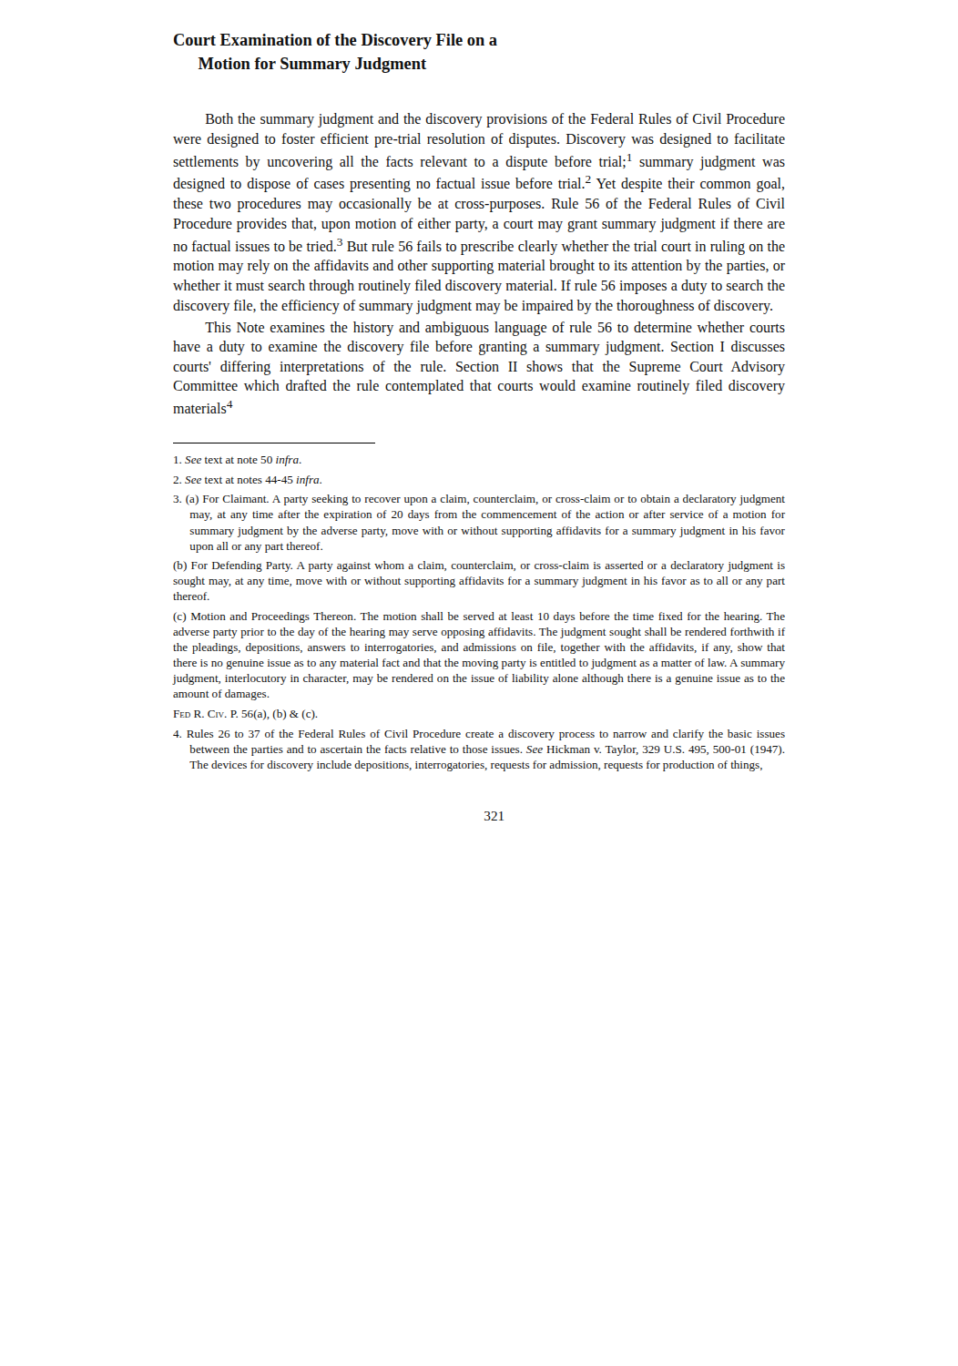Court Examination of the Discovery File on aMotion for Summary Judgment
Both the summary judgment and the discovery provisions of the Federal Rules of Civil Procedure were designed to foster efficient pre-trial resolution of disputes. Discovery was designed to facilitate settlements by uncovering all the facts relevant to a dispute before trial;1 summary judgment was designed to dispose of cases presenting no factual issue before trial.2 Yet despite their common goal, these two procedures may occasionally be at cross-purposes. Rule 56 of the Federal Rules of Civil Procedure provides that, upon motion of either party, a court may grant summary judgment if there are no factual issues to be tried.3 But rule 56 fails to prescribe clearly whether the trial court in ruling on the motion may rely on the affidavits and other supporting material brought to its attention by the parties, or whether it must search through routinely filed discovery material. If rule 56 imposes a duty to search the discovery file, the efficiency of summary judgment may be impaired by the thoroughness of discovery.
This Note examines the history and ambiguous language of rule 56 to determine whether courts have a duty to examine the discovery file before granting a summary judgment. Section I discusses courts' differing interpretations of the rule. Section II shows that the Supreme Court Advisory Committee which drafted the rule contemplated that courts would examine routinely filed discovery materials4
1. See text at note 50 infra.
2. See text at notes 44-45 infra.
3. (a) For Claimant. A party seeking to recover upon a claim, counterclaim, or cross-claim or to obtain a declaratory judgment may, at any time after the expiration of 20 days from the commencement of the action or after service of a motion for summary judgment by the adverse party, move with or without supporting affidavits for a summary judgment in his favor upon all or any part thereof.
(b) For Defending Party. A party against whom a claim, counterclaim, or cross-claim is asserted or a declaratory judgment is sought may, at any time, move with or without supporting affidavits for a summary judgment in his favor as to all or any part thereof.
(c) Motion and Proceedings Thereon. The motion shall be served at least 10 days before the time fixed for the hearing. The adverse party prior to the day of the hearing may serve opposing affidavits. The judgment sought shall be rendered forthwith if the pleadings, depositions, answers to interrogatories, and admissions on file, together with the affidavits, if any, show that there is no genuine issue as to any material fact and that the moving party is entitled to judgment as a matter of law. A summary judgment, interlocutory in character, may be rendered on the issue of liability alone although there is a genuine issue as to the amount of damages.
Fed R. Civ. P. 56(a), (b) & (c).
4. Rules 26 to 37 of the Federal Rules of Civil Procedure create a discovery process to narrow and clarify the basic issues between the parties and to ascertain the facts relative to those issues. See Hickman v. Taylor, 329 U.S. 495, 500-01 (1947). The devices for discovery include depositions, interrogatories, requests for admission, requests for production of things,
321